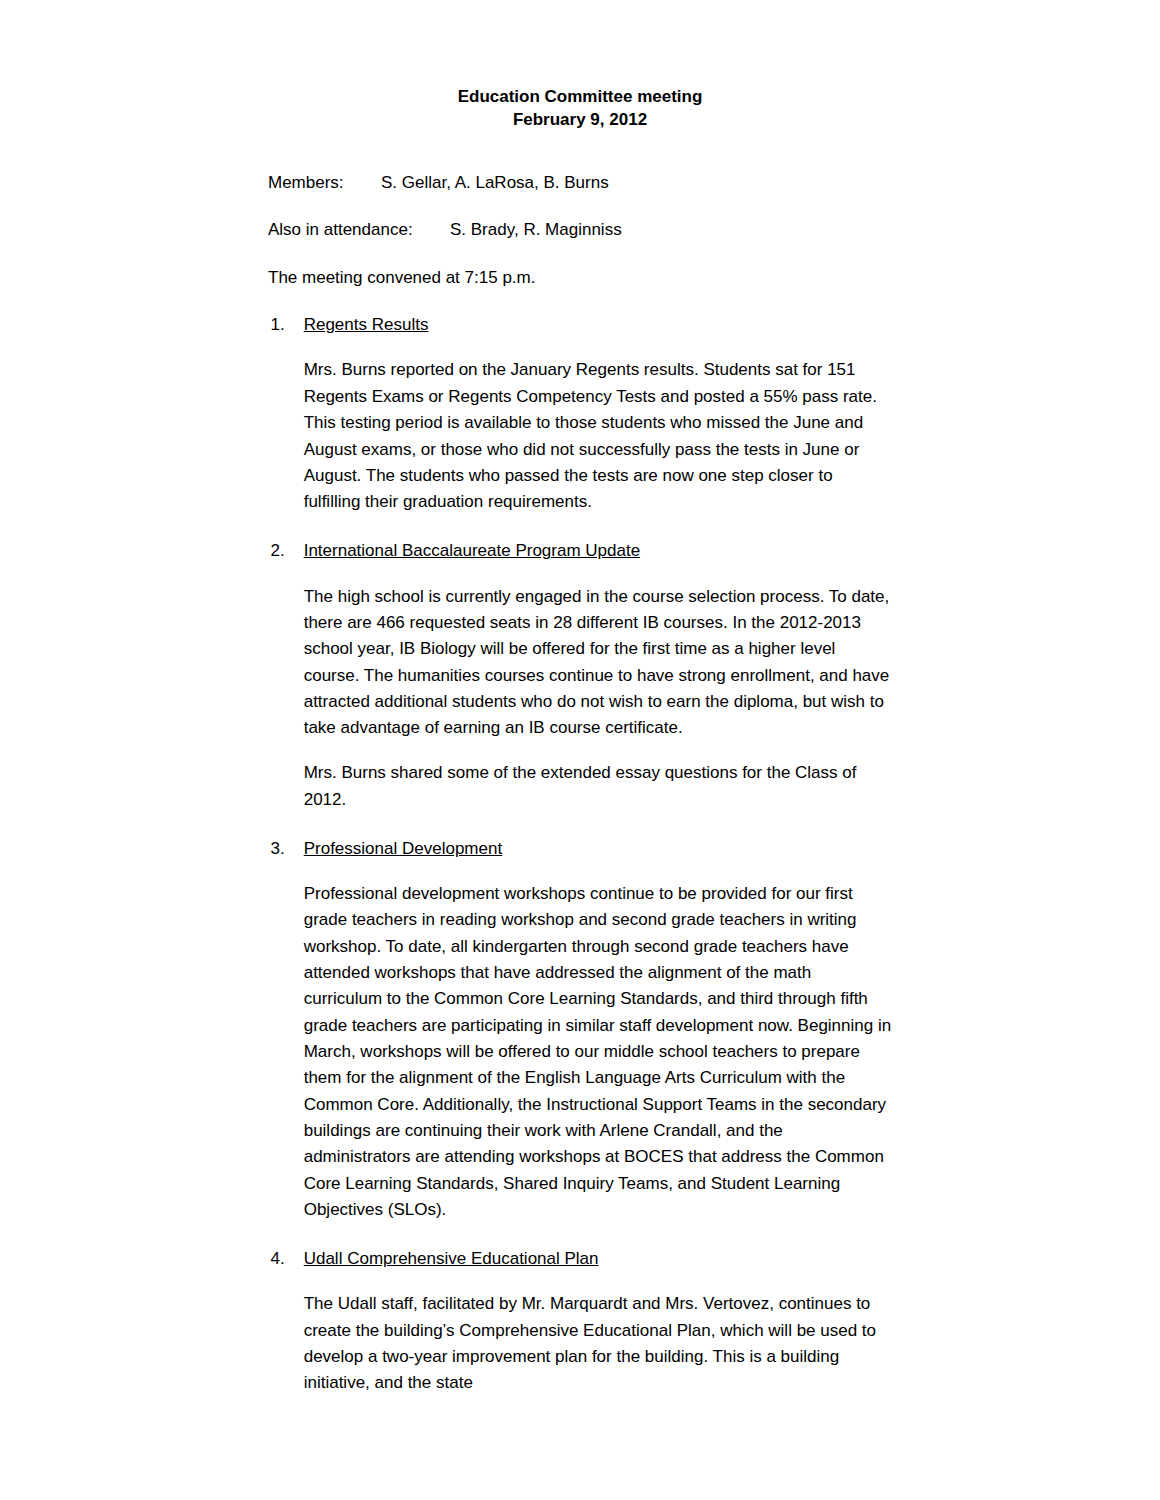Education Committee meeting February 9, 2012
Members: S. Gellar, A. LaRosa, B. Burns
Also in attendance: S. Brady, R. Maginniss
The meeting convened at 7:15 p.m.
Regents Results
Mrs. Burns reported on the January Regents results. Students sat for 151 Regents Exams or Regents Competency Tests and posted a 55% pass rate. This testing period is available to those students who missed the June and August exams, or those who did not successfully pass the tests in June or August. The students who passed the tests are now one step closer to fulfilling their graduation requirements.
International Baccalaureate Program Update
The high school is currently engaged in the course selection process. To date, there are 466 requested seats in 28 different IB courses. In the 2012-2013 school year, IB Biology will be offered for the first time as a higher level course. The humanities courses continue to have strong enrollment, and have attracted additional students who do not wish to earn the diploma, but wish to take advantage of earning an IB course certificate.
Mrs. Burns shared some of the extended essay questions for the Class of 2012.
Professional Development
Professional development workshops continue to be provided for our first grade teachers in reading workshop and second grade teachers in writing workshop. To date, all kindergarten through second grade teachers have attended workshops that have addressed the alignment of the math curriculum to the Common Core Learning Standards, and third through fifth grade teachers are participating in similar staff development now. Beginning in March, workshops will be offered to our middle school teachers to prepare them for the alignment of the English Language Arts Curriculum with the Common Core. Additionally, the Instructional Support Teams in the secondary buildings are continuing their work with Arlene Crandall, and the administrators are attending workshops at BOCES that address the Common Core Learning Standards, Shared Inquiry Teams, and Student Learning Objectives (SLOs).
Udall Comprehensive Educational Plan
The Udall staff, facilitated by Mr. Marquardt and Mrs. Vertovez, continues to create the building’s Comprehensive Educational Plan, which will be used to develop a two-year improvement plan for the building. This is a building initiative, and the state